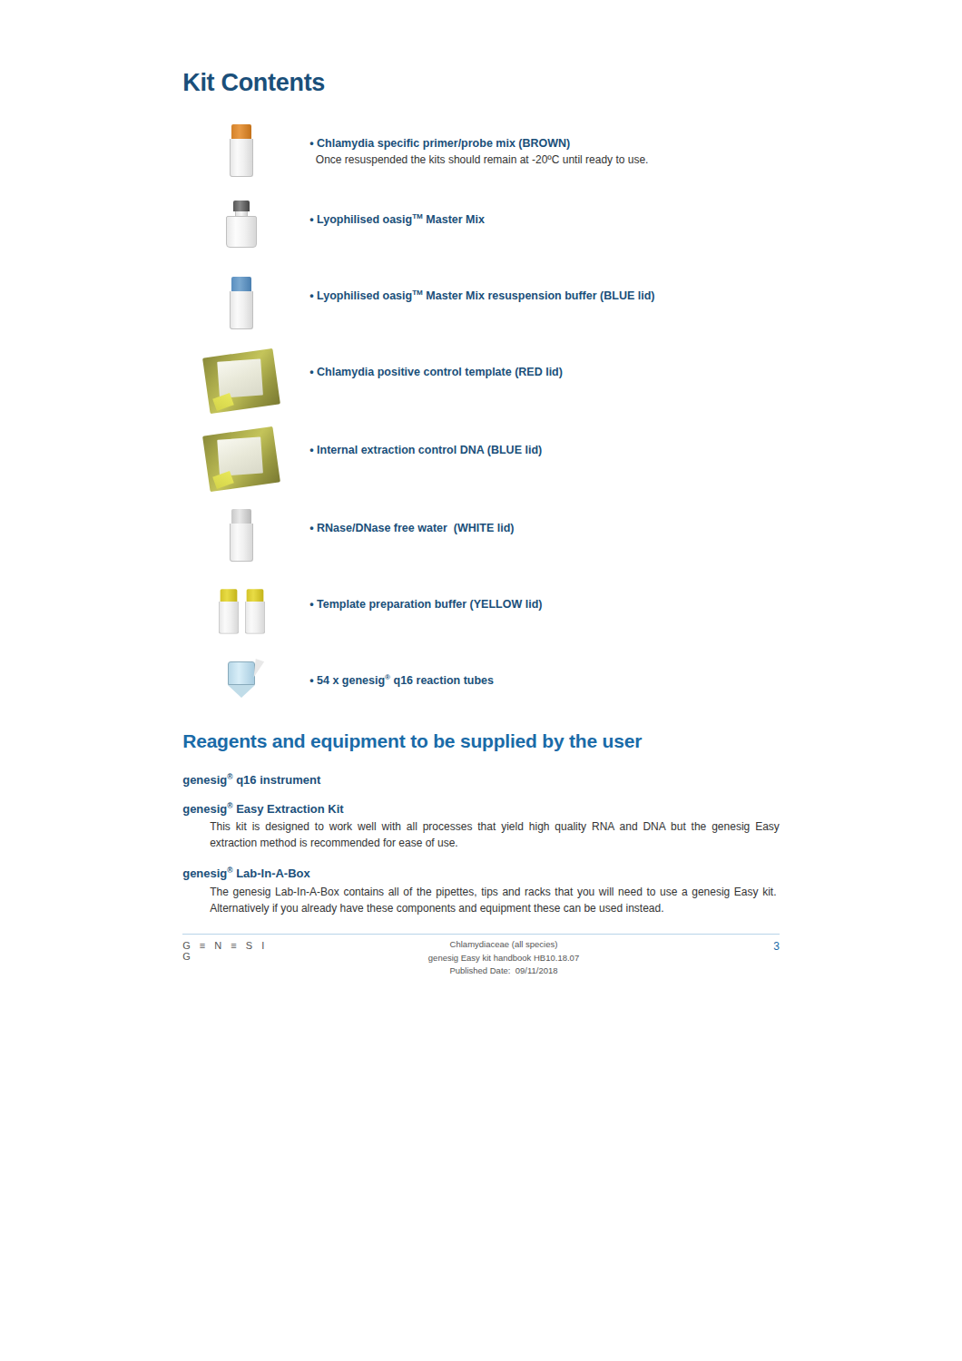Kit Contents
• Chlamydia specific primer/probe mix (BROWN)
Once resuspended the kits should remain at -20ºC until ready to use.
• Lyophilised oasigTM Master Mix
• Lyophilised oasigTM Master Mix resuspension buffer (BLUE lid)
• Chlamydia positive control template (RED lid)
• Internal extraction control DNA (BLUE lid)
• RNase/DNase free water (WHITE lid)
• Template preparation buffer (YELLOW lid)
• 54 x genesig® q16 reaction tubes
Reagents and equipment to be supplied by the user
genesig® q16 instrument
genesig® Easy Extraction Kit
This kit is designed to work well with all processes that yield high quality RNA and DNA but the genesig Easy extraction method is recommended for ease of use.
genesig® Lab-In-A-Box
The genesig Lab-In-A-Box contains all of the pipettes, tips and racks that you will need to use a genesig Easy kit. Alternatively if you already have these components and equipment these can be used instead.
G ≡ N ≡ S I G
Chlamydiaceae (all species)
genesig Easy kit handbook HB10.18.07
Published Date: 09/11/2018
3